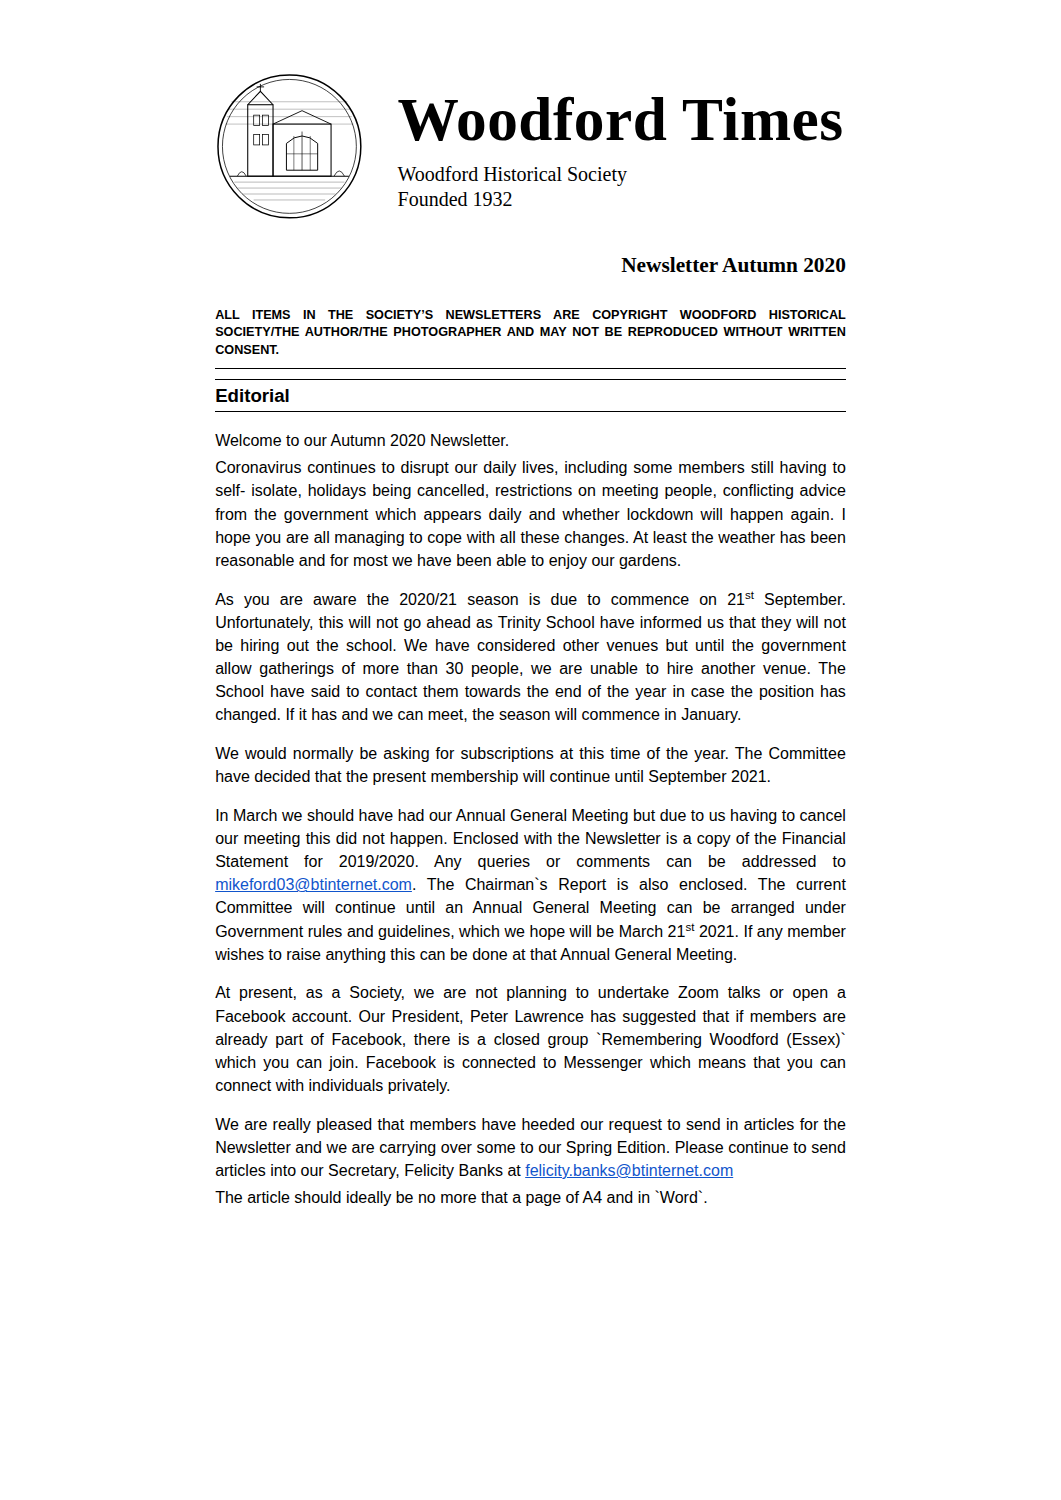Woodford Times
Woodford Historical Society
Founded 1932
Newsletter Autumn 2020
ALL ITEMS IN THE SOCIETY’S NEWSLETTERS ARE COPYRIGHT WOODFORD HISTORICAL SOCIETY/THE AUTHOR/THE PHOTOGRAPHER AND MAY NOT BE REPRODUCED WITHOUT WRITTEN CONSENT.
Editorial
Welcome to our Autumn 2020 Newsletter.
Coronavirus continues to disrupt our daily lives, including some members still having to self- isolate, holidays being cancelled, restrictions on meeting people, conflicting advice from the government which appears daily and whether lockdown will happen again. I hope you are all managing to cope with all these changes. At least the weather has been reasonable and for most we have been able to enjoy our gardens.
As you are aware the 2020/21 season is due to commence on 21st September. Unfortunately, this will not go ahead as Trinity School have informed us that they will not be hiring out the school. We have considered other venues but until the government allow gatherings of more than 30 people, we are unable to hire another venue. The School have said to contact them towards the end of the year in case the position has changed. If it has and we can meet, the season will commence in January.
We would normally be asking for subscriptions at this time of the year. The Committee have decided that the present membership will continue until September 2021.
In March we should have had our Annual General Meeting but due to us having to cancel our meeting this did not happen. Enclosed with the Newsletter is a copy of the Financial Statement for 2019/2020. Any queries or comments can be addressed to mikeford03@btinternet.com. The Chairman`s Report is also enclosed. The current Committee will continue until an Annual General Meeting can be arranged under Government rules and guidelines, which we hope will be March 21st 2021. If any member wishes to raise anything this can be done at that Annual General Meeting.
At present, as a Society, we are not planning to undertake Zoom talks or open a Facebook account. Our President, Peter Lawrence has suggested that if members are already part of Facebook, there is a closed group `Remembering Woodford (Essex)` which you can join. Facebook is connected to Messenger which means that you can connect with individuals privately.
We are really pleased that members have heeded our request to send in articles for the Newsletter and we are carrying over some to our Spring Edition. Please continue to send articles into our Secretary, Felicity Banks at felicity.banks@btinternet.com
The article should ideally be no more that a page of A4 and in `Word`.